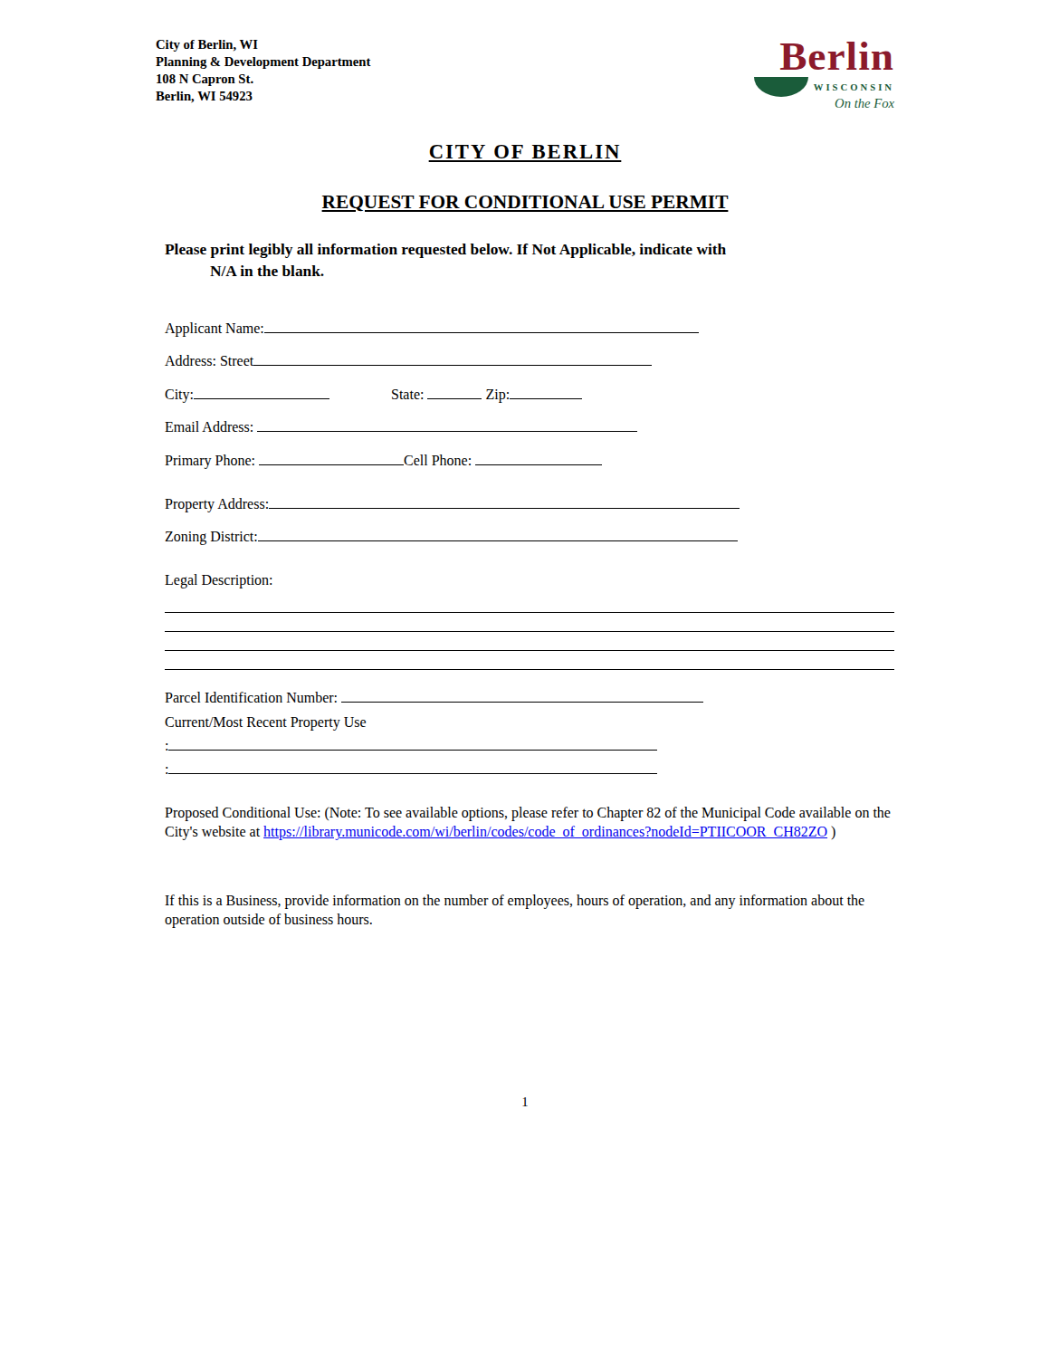City of Berlin, WI
Planning & Development Department
108 N Capron St.
Berlin, WI 54923
Berlin
WISCONSIN
On the Fox
CITY OF BERLIN
REQUEST FOR CONDITIONAL USE PERMIT
Please print legibly all information requested below. If Not Applicable, indicate with N/A in the blank.
Applicant Name:
Address: Street
City: State: Zip:
Email Address:
Primary Phone: Cell Phone:
Property Address:
Zoning District:
Legal Description:
Parcel Identification Number:
Current/Most Recent Property Use
:
:
Proposed Conditional Use: (Note: To see available options, please refer to Chapter 82 of the Municipal Code available on the City's website at https://library.municode.com/wi/berlin/codes/code_of_ordinances?nodeId=PTIICOOR_CH82ZO )
If this is a Business, provide information on the number of employees, hours of operation, and any information about the operation outside of business hours.
1